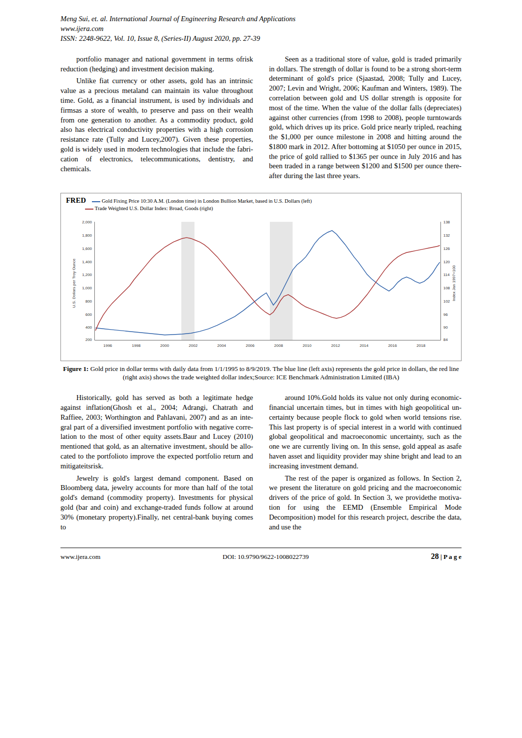Meng Sui, et. al. International Journal of Engineering Research and Applications
www.ijera.com
ISSN: 2248-9622, Vol. 10, Issue 8, (Series-II) August 2020, pp. 27-39
portfolio manager and national government in terms ofrisk reduction (hedging) and investment decision making.
Unlike fiat currency or other assets, gold has an intrinsic value as a precious metaland can maintain its value throughout time. Gold, as a financial instrument, is used by individuals and firmsas a store of wealth, to preserve and pass on their wealth from one generation to another. As a commodity product, gold also has electrical conductivity properties with a high corrosion resistance rate (Tully and Lucey,2007). Given these properties, gold is widely used in modern technologies that include the fabrication of electronics, telecommunications, dentistry, and chemicals.
Seen as a traditional store of value, gold is traded primarily in dollars. The strength of dollar is found to be a strong short-term determinant of gold's price (Sjaastad, 2008; Tully and Lucey, 2007; Levin and Wright, 2006; Kaufman and Winters, 1989). The correlation between gold and US dollar strength is opposite for most of the time. When the value of the dollar falls (depreciates) against other currencies (from 1998 to 2008), people turntowards gold, which drives up its price. Gold price nearly tripled, reaching the $1,000 per ounce milestone in 2008 and hitting around the $1800 mark in 2012. After bottoming at $1050 per ounce in 2015, the price of gold rallied to $1365 per ounce in July 2016 and has been traded in a range between $1200 and $1500 per ounce thereafter during the last three years.
FRED Gold Fixing Price 10:30 A.M. (London time) in London Bullion Market, based in U.S. Dollars (left)
Trade Weighted U.S. Dollar Index: Broad, Goods (right)
2,000 1,800 1,600 1,400 1,200 1,000 800 600 400 200 138 132 126 120 114 108 102 96 90 84 U.S. Dollars per Troy Ounce Index Jan 1997=100 1996 1998 2000 2002 2004 2006 2008 2010 2012 2014 2016 2018
Figure 1: Gold price in dollar terms with daily data from 1/1/1995 to 8/9/2019. The blue line (left axis) represents the gold price in dollars, the red line (right axis) shows the trade weighted dollar index;Source: ICE Benchmark Administration Limited (IBA)
Historically, gold has served as both a legitimate hedge against inflation(Ghosh et al., 2004; Adrangi, Chatrath and Raffiee, 2003; Worthington and Pahlavani, 2007) and as an integral part of a diversified investment portfolio with negative correlation to the most of other equity assets.Baur and Lucey (2010) mentioned that gold, as an alternative investment, should be allocated to the portfolioto improve the expected portfolio return and mitigateitsrisk.
Jewelry is gold's largest demand component. Based on Bloomberg data, jewelry accounts for more than half of the total gold's demand (commodity property). Investments for physical gold (bar and coin) and exchange-traded funds follow at around 30% (monetary property).Finally, net central-bank buying comes to
around 10%.Gold holds its value not only during economic-financial uncertain times, but in times with high geopolitical uncertainty because people flock to gold when world tensions rise. This last property is of special interest in a world with continued global geopolitical and macroeconomic uncertainty, such as the one we are currently living on. In this sense, gold appeal as asafe haven asset and liquidity provider may shine bright and lead to an increasing investment demand.
The rest of the paper is organized as follows. In Section 2, we present the literature on gold pricing and the macroeconomic drivers of the price of gold. In Section 3, we providethe motivation for using the EEMD (Ensemble Empirical Mode Decomposition) model for this research project, describe the data, and use the
www.ijera.com DOI: 10.9790/9622-1008022739 28 | P a g e